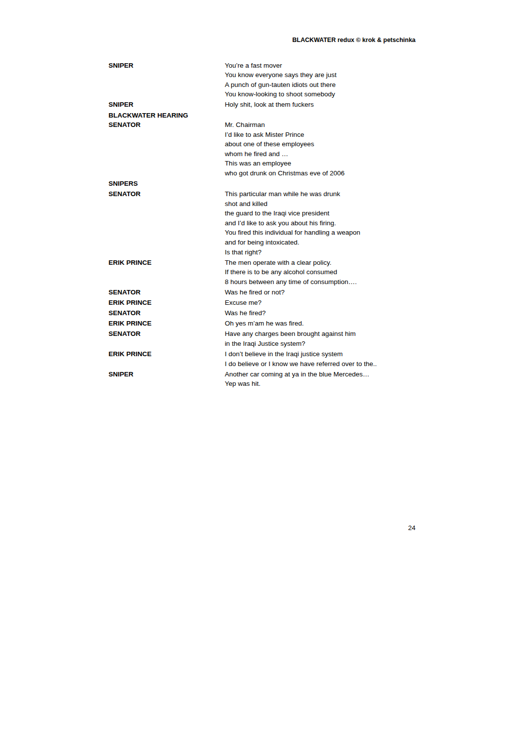BLACKWATER redux © krok & petschinka
| SNIPER | You’re a fast mover You know everyone says they are just A punch of gun-tauten idiots out there You know-looking to shoot somebody |
| SNIPER | Holy shit, look at them fuckers |
| BLACKWATER HEARING |
| SENATOR | Mr. Chairman I’d like to ask Mister Prince about one of these employees whom he fired and … This was an employee who got drunk on Christmas eve of 2006 |
| SNIPERS | |
| SENATOR | This particular man while he was drunk shot and killed the guard to the Iraqi vice president and I’d like to ask you about his firing. You fired this individual for handling a weapon and for being intoxicated. Is that right? |
| ERIK PRINCE | The men operate with a clear policy. If there is to be any alcohol consumed 8 hours between any time of consumption…. |
| SENATOR | Was he fired or not? |
| ERIK PRINCE | Excuse me? |
| SENATOR | Was he fired? |
| ERIK PRINCE | Oh yes m’am he was fired. |
| SENATOR | Have any charges been brought against him in the Iraqi Justice system? |
| ERIK PRINCE | I don’t believe in the Iraqi justice system I do believe or I know we have referred over to the.. |
| SNIPER | Another car coming at ya in the blue Mercedes… Yep was hit. |
24